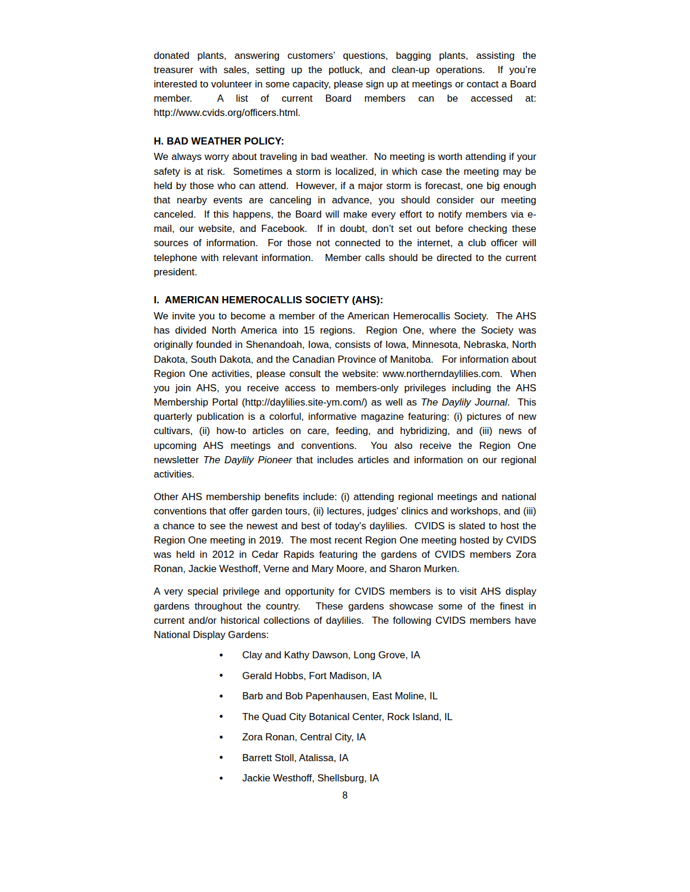donated plants, answering customers’ questions, bagging plants, assisting the treasurer with sales, setting up the potluck, and clean-up operations. If you’re interested to volunteer in some capacity, please sign up at meetings or contact a Board member. A list of current Board members can be accessed at: http://www.cvids.org/officers.html.
H. Bad Weather Policy:
We always worry about traveling in bad weather. No meeting is worth attending if your safety is at risk. Sometimes a storm is localized, in which case the meeting may be held by those who can attend. However, if a major storm is forecast, one big enough that nearby events are canceling in advance, you should consider our meeting canceled. If this happens, the Board will make every effort to notify members via e-mail, our website, and Facebook. If in doubt, don’t set out before checking these sources of information. For those not connected to the internet, a club officer will telephone with relevant information. Member calls should be directed to the current president.
I. American Hemerocallis Society (AHS):
We invite you to become a member of the American Hemerocallis Society. The AHS has divided North America into 15 regions. Region One, where the Society was originally founded in Shenandoah, Iowa, consists of Iowa, Minnesota, Nebraska, North Dakota, South Dakota, and the Canadian Province of Manitoba. For information about Region One activities, please consult the website: www.northerndaylilies.com. When you join AHS, you receive access to members-only privileges including the AHS Membership Portal (http://daylilies.site-ym.com/) as well as The Daylily Journal. This quarterly publication is a colorful, informative magazine featuring: (i) pictures of new cultivars, (ii) how-to articles on care, feeding, and hybridizing, and (iii) news of upcoming AHS meetings and conventions. You also receive the Region One newsletter The Daylily Pioneer that includes articles and information on our regional activities.
Other AHS membership benefits include: (i) attending regional meetings and national conventions that offer garden tours, (ii) lectures, judges' clinics and workshops, and (iii) a chance to see the newest and best of today's daylilies. CVIDS is slated to host the Region One meeting in 2019. The most recent Region One meeting hosted by CVIDS was held in 2012 in Cedar Rapids featuring the gardens of CVIDS members Zora Ronan, Jackie Westhoff, Verne and Mary Moore, and Sharon Murken.
A very special privilege and opportunity for CVIDS members is to visit AHS display gardens throughout the country. These gardens showcase some of the finest in current and/or historical collections of daylilies. The following CVIDS members have National Display Gardens:
Clay and Kathy Dawson, Long Grove, IA
Gerald Hobbs, Fort Madison, IA
Barb and Bob Papenhausen, East Moline, IL
The Quad City Botanical Center, Rock Island, IL
Zora Ronan, Central City, IA
Barrett Stoll, Atalissa, IA
Jackie Westhoff, Shellsburg, IA
8